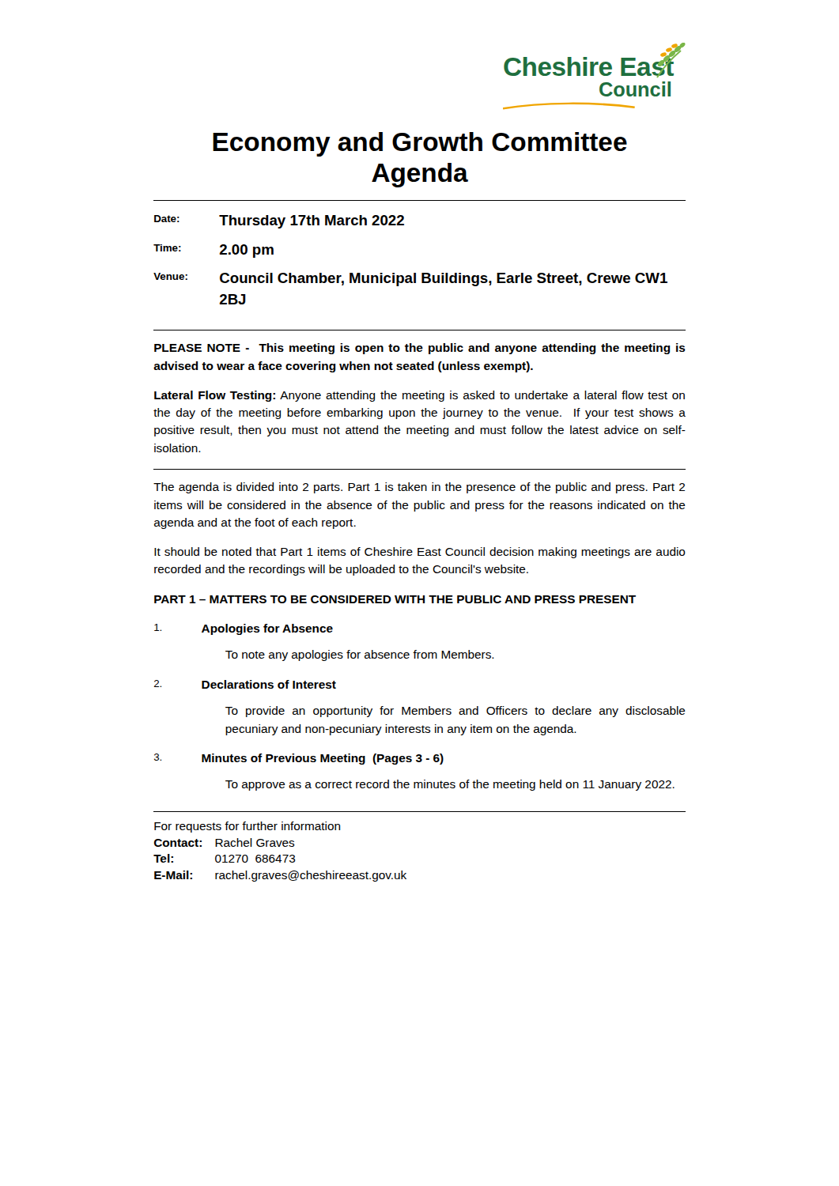Cheshire East Council
Economy and Growth Committee
Agenda
| Date: | Thursday 17th March 2022 |
| Time: | 2.00 pm |
| Venue: | Council Chamber, Municipal Buildings, Earle Street, Crewe CW1 2BJ |
PLEASE NOTE - This meeting is open to the public and anyone attending the meeting is advised to wear a face covering when not seated (unless exempt).
Lateral Flow Testing: Anyone attending the meeting is asked to undertake a lateral flow test on the day of the meeting before embarking upon the journey to the venue. If your test shows a positive result, then you must not attend the meeting and must follow the latest advice on self-isolation.
The agenda is divided into 2 parts. Part 1 is taken in the presence of the public and press. Part 2 items will be considered in the absence of the public and press for the reasons indicated on the agenda and at the foot of each report.
It should be noted that Part 1 items of Cheshire East Council decision making meetings are audio recorded and the recordings will be uploaded to the Council's website.
PART 1 – MATTERS TO BE CONSIDERED WITH THE PUBLIC AND PRESS PRESENT
Apologies for Absence
To note any apologies for absence from Members.
Declarations of Interest
To provide an opportunity for Members and Officers to declare any disclosable pecuniary and non-pecuniary interests in any item on the agenda.
Minutes of Previous Meeting (Pages 3 - 6)
To approve as a correct record the minutes of the meeting held on 11 January 2022.
| For requests for further information |
| Contact: | Rachel Graves |
| Tel: | 01270 686473 |
| E-Mail: | rachel.graves@cheshireeast.gov.uk |